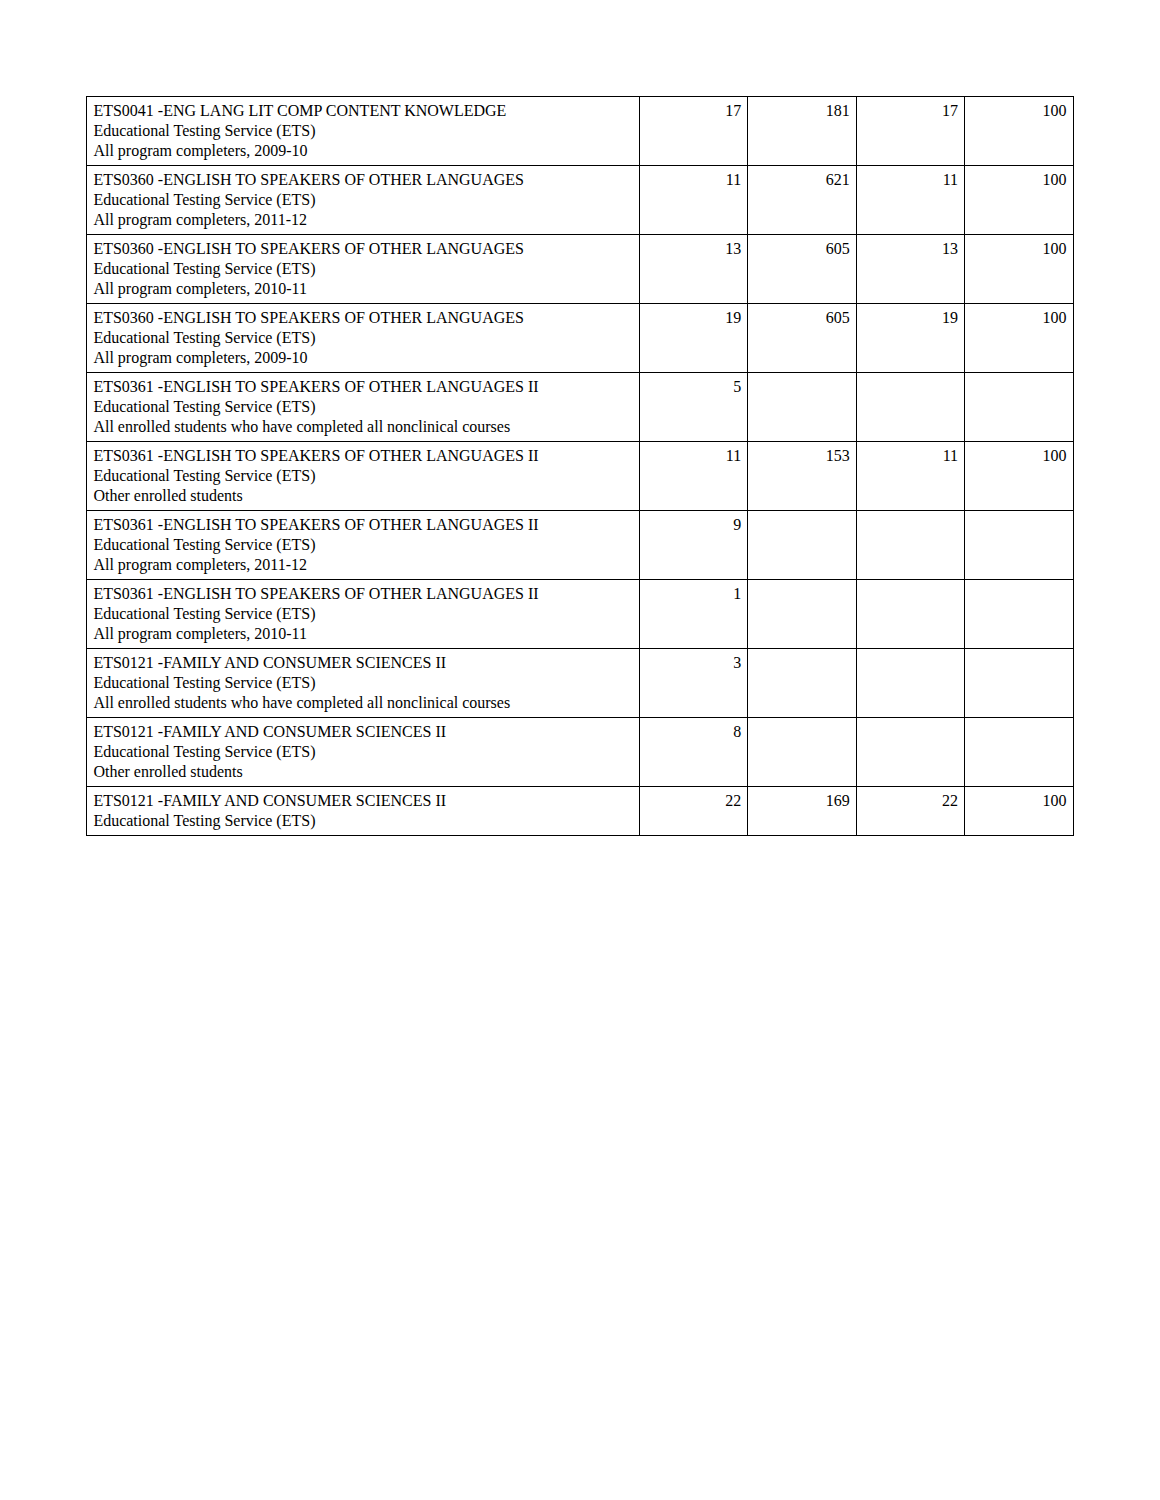| ETS0041 -ENG LANG LIT COMP CONTENT KNOWLEDGE Educational Testing Service (ETS) All program completers, 2009-10 | 17 | 181 | 17 | 100 |
| ETS0360 -ENGLISH TO SPEAKERS OF OTHER LANGUAGES Educational Testing Service (ETS) All program completers, 2011-12 | 11 | 621 | 11 | 100 |
| ETS0360 -ENGLISH TO SPEAKERS OF OTHER LANGUAGES Educational Testing Service (ETS) All program completers, 2010-11 | 13 | 605 | 13 | 100 |
| ETS0360 -ENGLISH TO SPEAKERS OF OTHER LANGUAGES Educational Testing Service (ETS) All program completers, 2009-10 | 19 | 605 | 19 | 100 |
| ETS0361 -ENGLISH TO SPEAKERS OF OTHER LANGUAGES II Educational Testing Service (ETS) All enrolled students who have completed all nonclinical courses | 5 | | | |
| ETS0361 -ENGLISH TO SPEAKERS OF OTHER LANGUAGES II Educational Testing Service (ETS) Other enrolled students | 11 | 153 | 11 | 100 |
| ETS0361 -ENGLISH TO SPEAKERS OF OTHER LANGUAGES II Educational Testing Service (ETS) All program completers, 2011-12 | 9 | | | |
| ETS0361 -ENGLISH TO SPEAKERS OF OTHER LANGUAGES II Educational Testing Service (ETS) All program completers, 2010-11 | 1 | | | |
| ETS0121 -FAMILY AND CONSUMER SCIENCES II Educational Testing Service (ETS) All enrolled students who have completed all nonclinical courses | 3 | | | |
| ETS0121 -FAMILY AND CONSUMER SCIENCES II Educational Testing Service (ETS) Other enrolled students | 8 | | | |
| ETS0121 -FAMILY AND CONSUMER SCIENCES II Educational Testing Service (ETS) | 22 | 169 | 22 | 100 |